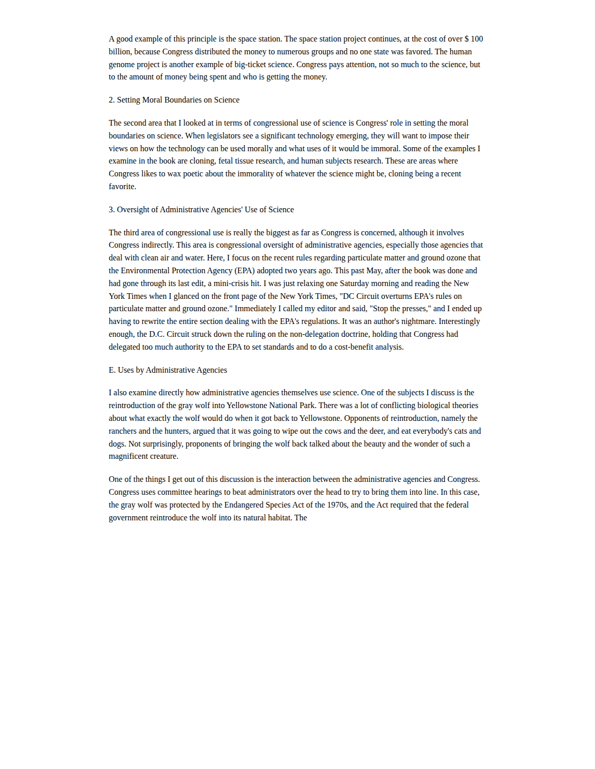A good example of this principle is the space station. The space station project continues, at the cost of over $ 100 billion, because Congress distributed the money to numerous groups and no one state was favored. The human genome project is another example of big-ticket science. Congress pays attention, not so much to the science, but to the amount of money being spent and who is getting the money.
2. Setting Moral Boundaries on Science
The second area that I looked at in terms of congressional use of science is Congress' role in setting the moral boundaries on science. When legislators see a significant technology emerging, they will want to impose their views on how the technology can be used morally and what uses of it would be immoral. Some of the examples I examine in the book are cloning, fetal tissue research, and human subjects research. These are areas where Congress likes to wax poetic about the immorality of whatever the science might be, cloning being a recent favorite.
3. Oversight of Administrative Agencies' Use of Science
The third area of congressional use is really the biggest as far as Congress is concerned, although it involves Congress indirectly. This area is congressional oversight of administrative agencies, especially those agencies that deal with clean air and water. Here, I focus on the recent rules regarding particulate matter and ground ozone that the Environmental Protection Agency (EPA) adopted two years ago. This past May, after the book was done and had gone through its last edit, a mini-crisis hit. I was just relaxing one Saturday morning and reading the New York Times when I glanced on the front page of the New York Times, "DC Circuit overturns EPA's rules on particulate matter and ground ozone." Immediately I called my editor and said, "Stop the presses," and I ended up having to rewrite the entire section dealing with the EPA's regulations. It was an author's nightmare. Interestingly enough, the D.C. Circuit struck down the ruling on the non-delegation doctrine, holding that Congress had delegated too much authority to the EPA to set standards and to do a cost-benefit analysis.
E. Uses by Administrative Agencies
I also examine directly how administrative agencies themselves use science. One of the subjects I discuss is the reintroduction of the gray wolf into Yellowstone National Park. There was a lot of conflicting biological theories about what exactly the wolf would do when it got back to Yellowstone. Opponents of reintroduction, namely the ranchers and the hunters, argued that it was going to wipe out the cows and the deer, and eat everybody's cats and dogs. Not surprisingly, proponents of bringing the wolf back talked about the beauty and the wonder of such a magnificent creature.
One of the things I get out of this discussion is the interaction between the administrative agencies and Congress. Congress uses committee hearings to beat administrators over the head to try to bring them into line. In this case, the gray wolf was protected by the Endangered Species Act of the 1970s, and the Act required that the federal government reintroduce the wolf into its natural habitat. The